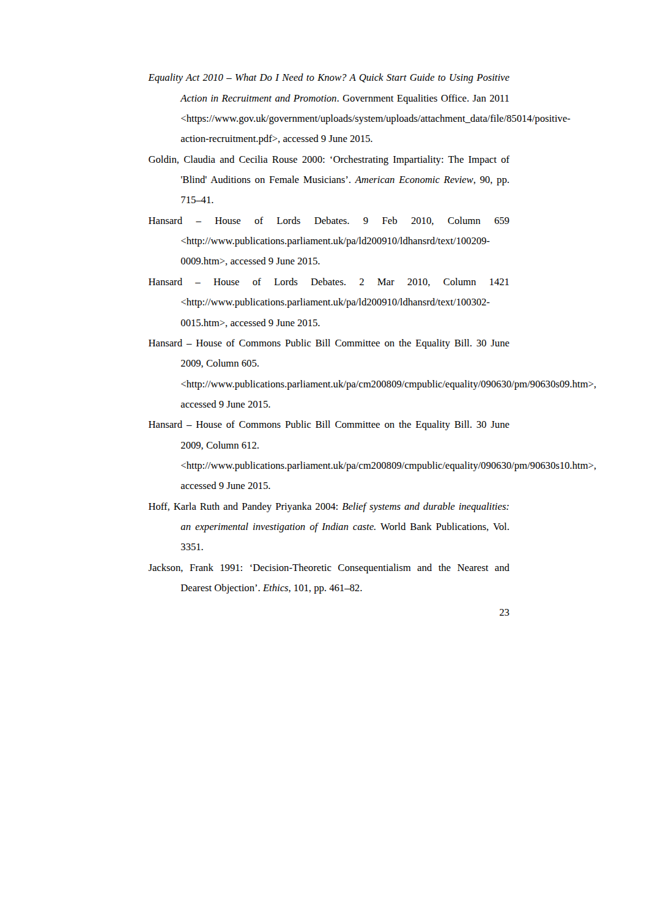Equality Act 2010 – What Do I Need to Know? A Quick Start Guide to Using Positive Action in Recruitment and Promotion. Government Equalities Office. Jan 2011 <https://www.gov.uk/government/uploads/system/uploads/attachment_data/file/85014/positive-action-recruitment.pdf>, accessed 9 June 2015.
Goldin, Claudia and Cecilia Rouse 2000: ‘Orchestrating Impartiality: The Impact of 'Blind' Auditions on Female Musicians’. American Economic Review, 90, pp. 715–41.
Hansard – House of Lords Debates. 9 Feb 2010, Column 659 <http://www.publications.parliament.uk/pa/ld200910/ldhansrd/text/100209-0009.htm>, accessed 9 June 2015.
Hansard – House of Lords Debates. 2 Mar 2010, Column 1421 <http://www.publications.parliament.uk/pa/ld200910/ldhansrd/text/100302-0015.htm>, accessed 9 June 2015.
Hansard – House of Commons Public Bill Committee on the Equality Bill. 30 June 2009, Column 605.
<http://www.publications.parliament.uk/pa/cm200809/cmpublic/equality/090630/pm/90630s09.htm>, accessed 9 June 2015.
Hansard – House of Commons Public Bill Committee on the Equality Bill. 30 June 2009, Column 612.
<http://www.publications.parliament.uk/pa/cm200809/cmpublic/equality/090630/pm/90630s10.htm>, accessed 9 June 2015.
Hoff, Karla Ruth and Pandey Priyanka 2004: Belief systems and durable inequalities: an experimental investigation of Indian caste. World Bank Publications, Vol. 3351.
Jackson, Frank 1991: ‘Decision-Theoretic Consequentialism and the Nearest and Dearest Objection’. Ethics, 101, pp. 461–82.
23